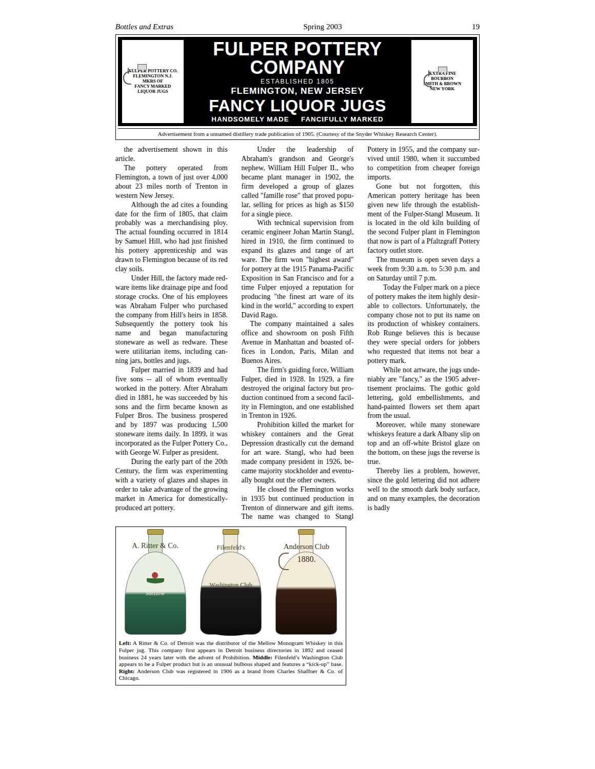Bottles and Extras
Spring 2003
19
FULPER POTTERY CO.
FLEMINGTON N.J.
MKRS OF
FANCY MARKED
LIQUOR JUGS
FULPER POTTERY COMPANY
ESTABLISHED 1805
FLEMINGTON, NEW JERSEY
FANCY LIQUOR JUGS
HANDSOMELY MADE FANCIFULLY MARKED
EXTRA FINE
BOURBON
SMITH & BROWN
NEW YORK
Advertisement from a unnamed distillery trade publication of 1905. (Courtesy of the Snyder Whiskey Research Center).
the advertisement shown in this article.
The pottery operated from Flemington, a town of just over 4,000 about 23 miles north of Trenton in western New Jersey.
Although the ad cites a founding date for the firm of 1805, that claim probably was a merchandising ploy. The actual founding occurred in 1814 by Samuel Hill, who had just finished his pottery apprenticeship and was drawn to Flemington because of its red clay soils.
Under Hill, the factory made redware items like drainage pipe and food storage crocks. One of his employees was Abraham Fulper who purchased the company from Hill's heirs in 1858. Subsequently the pottery took his name and began manufacturing stoneware as well as redware. These were utilitarian items, including canning jars, bottles and jugs.
Fulper married in 1839 and had five sons -- all of whom eventually worked in the pottery. After Abraham died in 1881, he was succeeded by his sons and the firm became known as Fulper Bros. The business prospered and by 1897 was producing 1,500 stoneware items daily. In 1899, it was incorporated as the Fulper Pottery Co., with George W. Fulper as president.
During the early part of the 20th Century, the firm was experimenting with a variety of glazes and shapes in order to take advantage of the growing market in America for domestically-produced art pottery.
Under the leadership of Abraham's grandson and George's nephew, William Hill Fulper II., who became plant manager in 1902, the firm developed a group of glazes called "famille rose" that proved popular, selling for prices as high as $150 for a single piece.
With technical supervision from ceramic engineer Johan Martin Stangl, hired in 1910, the firm continued to expand its glazes and range of art ware. The firm won "highest award" for pottery at the 1915 Panama-Pacific Exposition in San Francisco and for a time Fulper enjoyed a reputation for producing "the finest art ware of its kind in the world," according to expert David Rago.
The company maintained a sales office and showroom on posh Fifth Avenue in Manhattan and boasted offices in London, Paris, Milan and Buenos Aires.
The firm's guiding force, William Fulper, died in 1928. In 1929, a fire destroyed the original factory but production continued from a second facility in Flemington, and one established in Trenton in 1926.
Prohibition killed the market for whiskey containers and the Great Depression drastically cut the demand for art ware. Stangl, who had been made company president in 1926, became majority stockholder and eventually bought out the other owners.
He closed the Flemington works in 1935 but continued production in Trenton of dinnerware and gift items. The name was changed to Stangl Pottery in 1955, and the company survived until 1980, when it succumbed to competition from cheaper foreign imports.
Gone but not forgotten, this American pottery heritage has been given new life through the establishment of the Fulper-Stangl Museum. It is located in the old kiln building of the second Fulper plant in Flemington that now is part of a Pfaltzgraff Pottery factory outlet store.
The museum is open seven days a week from 9:30 a.m. to 5:30 p.m. and on Saturday until 7 p.m.
Today the Fulper mark on a piece of pottery makes the item highly desirable to collectors. Unfortunately, the company chose not to put its name on its production of whiskey containers. Rob Runge believes this is because they were special orders for jobbers who requested that items not bear a pottery mark.
While not artware, the jugs undeniably are "fancy," as the 1905 advertisement proclaims. The gothic gold lettering, gold embellishments, and hand-painted flowers set them apart from the usual.
Moreover, while many stoneware whiskeys feature a dark Albany slip on top and an off-white Bristol glaze on the bottom, on these jugs the reverse is true.
Thereby lies a problem, however, since the gold lettering did not adhere well to the smooth dark body surface, and on many examples, the decoration is badly
A. Ritter & Co.
Mellow
Filenfeld's
Washington Club
Anderson Club
1880.
Left: A Ritter & Co. of Detroit was the distributor of the Mellow Monogram Whiskey in this Fulper jug. This company first appears in Detroit business directories in 1892 and ceased business 24 years later with the advent of Prohibition. Middle: Filenfeld’s Washington Club appears to be a Fulper product but is an unusual bulbous shaped and features a “kick-up” base. Right: Anderson Club was registered in 1906 as a brand from Charles Shaffner & Co. of Chicago.